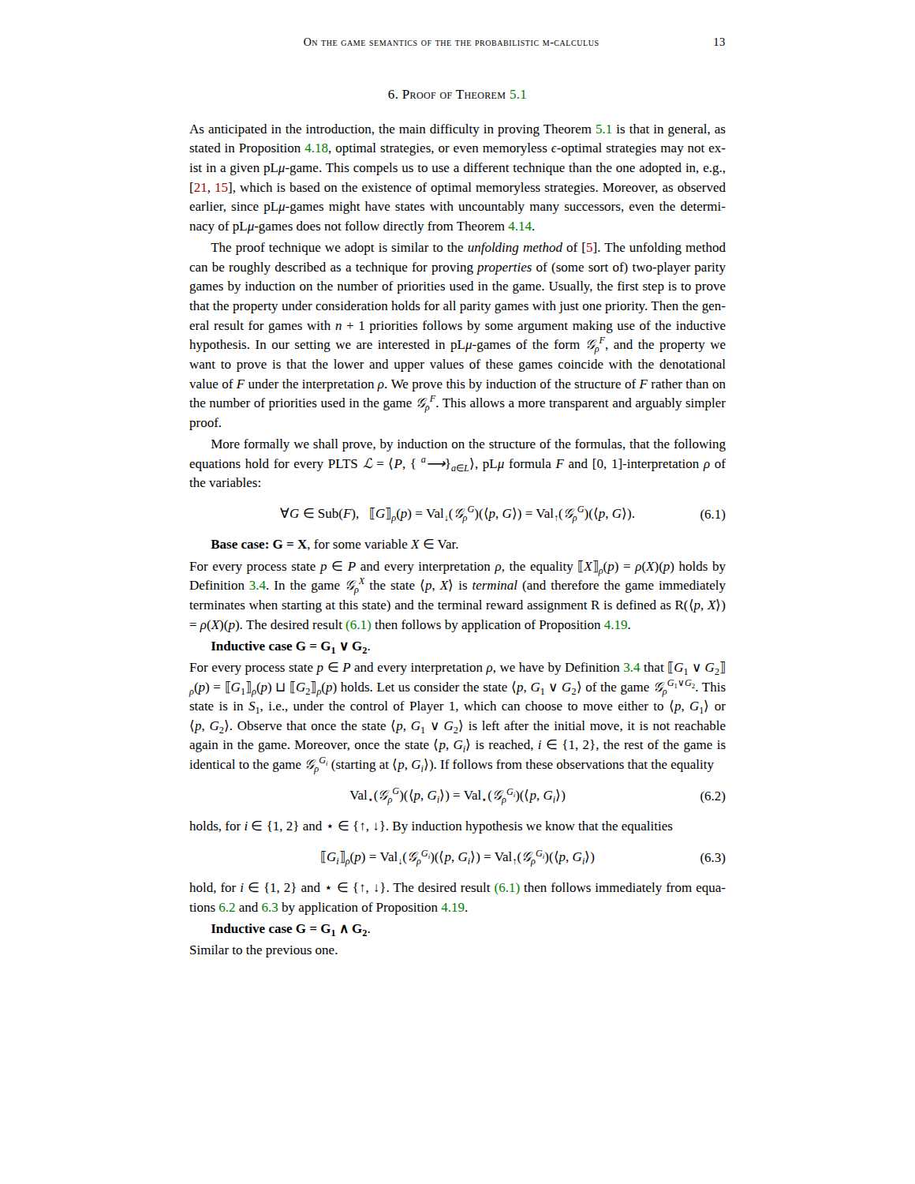On the game semantics of the the probabilistic μ-calculus 13
6. Proof of Theorem 5.1
As anticipated in the introduction, the main difficulty in proving Theorem 5.1 is that in general, as stated in Proposition 4.18, optimal strategies, or even memoryless ϵ-optimal strategies may not exist in a given pLμ-game. This compels us to use a different technique than the one adopted in, e.g., [21, 15], which is based on the existence of optimal memoryless strategies. Moreover, as observed earlier, since pLμ-games might have states with uncountably many successors, even the determinacy of pLμ-games does not follow directly from Theorem 4.14.
The proof technique we adopt is similar to the unfolding method of [5]. The unfolding method can be roughly described as a technique for proving properties of (some sort of) two-player parity games by induction on the number of priorities used in the game. Usually, the first step is to prove that the property under consideration holds for all parity games with just one priority. Then the general result for games with n + 1 priorities follows by some argument making use of the inductive hypothesis. In our setting we are interested in pLμ-games of the form 𝒢ρF, and the property we want to prove is that the lower and upper values of these games coincide with the denotational value of F under the interpretation ρ. We prove this by induction of the structure of F rather than on the number of priorities used in the game 𝒢ρF. This allows a more transparent and arguably simpler proof.
More formally we shall prove, by induction on the structure of the formulas, that the following equations hold for every PLTS ℒ = ⟨P, { a⟶}a∈L⟩, pLμ formula F and [0, 1]-interpretation ρ of the variables:
∀G ∈ Sub(F), ⟦G⟧ρ(p) = Val↓(𝒢ρG)(⟨p, G⟩) = Val↑(𝒢ρG)(⟨p, G⟩).(6.1)
Base case: G = X, for some variable X ∈ Var.
For every process state p ∈ P and every interpretation ρ, the equality ⟦X⟧ρ(p) = ρ(X)(p) holds by Definition 3.4. In the game 𝒢ρX the state ⟨p, X⟩ is terminal (and therefore the game immediately terminates when starting at this state) and the terminal reward assignment R is defined as R(⟨p, X⟩) = ρ(X)(p). The desired result (6.1) then follows by application of Proposition 4.19.
Inductive case G = G1 ∨ G2.
For every process state p ∈ P and every interpretation ρ, we have by Definition 3.4 that ⟦G1 ∨ G2⟧ρ(p) = ⟦G1⟧ρ(p) ⊔ ⟦G2⟧ρ(p) holds. Let us consider the state ⟨p, G1 ∨ G2⟩ of the game 𝒢ρG1∨G2. This state is in S1, i.e., under the control of Player 1, which can choose to move either to ⟨p, G1⟩ or ⟨p, G2⟩. Observe that once the state ⟨p, G1 ∨ G2⟩ is left after the initial move, it is not reachable again in the game. Moreover, once the state ⟨p, Gi⟩ is reached, i ∈ {1, 2}, the rest of the game is identical to the game 𝒢ρGi (starting at ⟨p, Gi⟩). If follows from these observations that the equality
Val⋆(𝒢ρG)(⟨p, Gi⟩) = Val⋆(𝒢ρGi)(⟨p, Gi⟩)(6.2)
holds, for i ∈ {1, 2} and ⋆ ∈ {↑, ↓}. By induction hypothesis we know that the equalities
⟦Gi⟧ρ(p) = Val↓(𝒢ρGi)(⟨p, Gi⟩) = Val↑(𝒢ρGi)(⟨p, Gi⟩)(6.3)
hold, for i ∈ {1, 2} and ⋆ ∈ {↑, ↓}. The desired result (6.1) then follows immediately from equations 6.2 and 6.3 by application of Proposition 4.19.
Inductive case G = G1 ∧ G2.
Similar to the previous one.